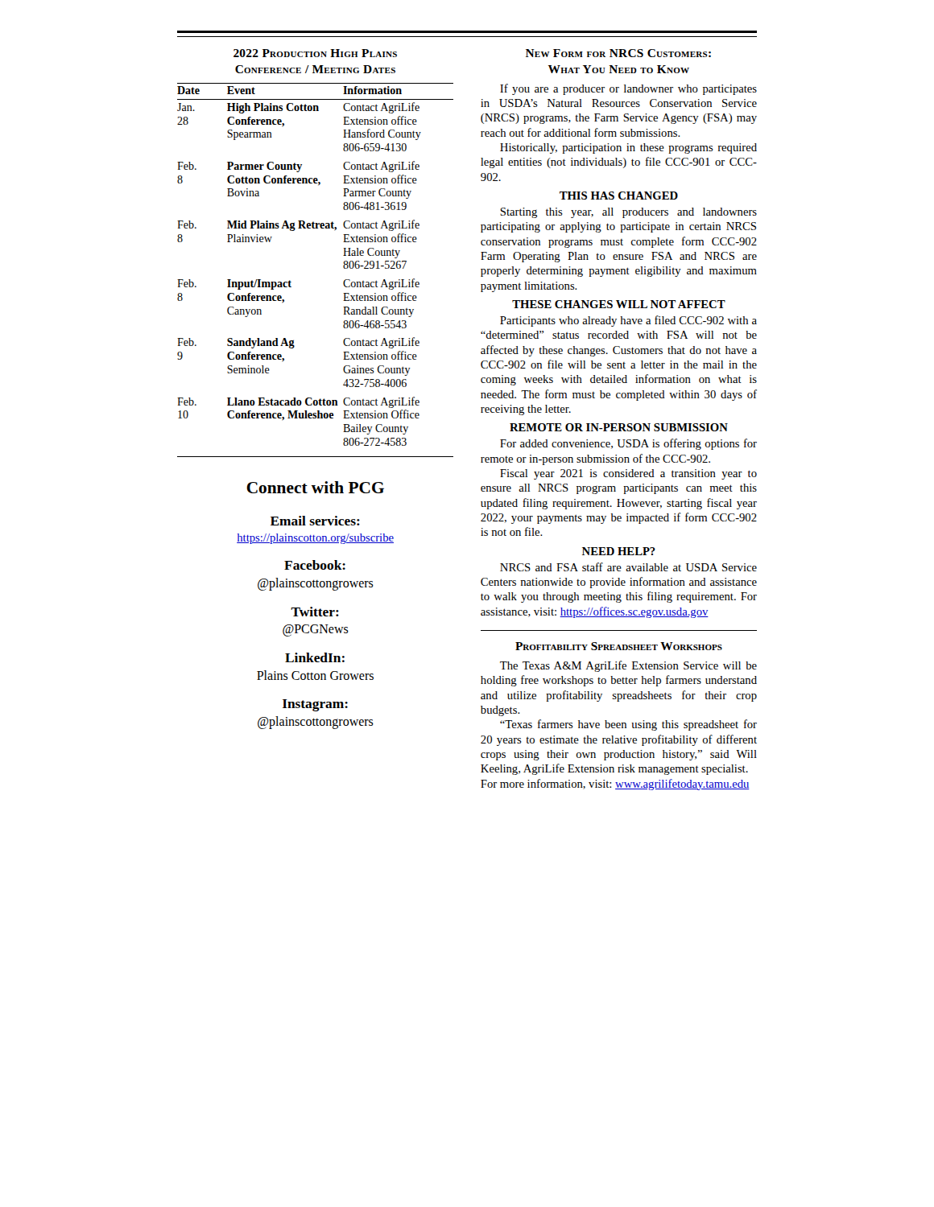2022 Production High Plains
Conference / Meeting Dates
| Date | Event | Information |
| --- | --- | --- |
| Jan. 28 | High Plains Cotton Conference, Spearman | Contact AgriLife Extension office Hansford County 806-659-4130 |
| Feb. 8 | Parmer County Cotton Conference, Bovina | Contact AgriLife Extension office Parmer County 806-481-3619 |
| Feb. 8 | Mid Plains Ag Retreat, Plainview | Contact AgriLife Extension office Hale County 806-291-5267 |
| Feb. 8 | Input/Impact Conference, Canyon | Contact AgriLife Extension office Randall County 806-468-5543 |
| Feb. 9 | Sandyland Ag Conference, Seminole | Contact AgriLife Extension office Gaines County 432-758-4006 |
| Feb. 10 | Llano Estacado Cotton Conference, Muleshoe | Contact AgriLife Extension Office Bailey County 806-272-4583 |
Connect with PCG
Email services:
https://plainscotton.org/subscribe
Facebook:
@plainscottongrowers
Twitter:
@PCGNews
LinkedIn:
Plains Cotton Growers
Instagram:
@plainscottongrowers
New Form for NRCS Customers:
What You Need to Know
If you are a producer or landowner who participates in USDA’s Natural Resources Conservation Service (NRCS) programs, the Farm Service Agency (FSA) may reach out for additional form submissions.
Historically, participation in these programs required legal entities (not individuals) to file CCC-901 or CCC-902.
This has changed
Starting this year, all producers and landowners participating or applying to participate in certain NRCS conservation programs must complete form CCC-902 Farm Operating Plan to ensure FSA and NRCS are properly determining payment eligibility and maximum payment limitations.
These changes will not affect
Participants who already have a filed CCC-902 with a “determined” status recorded with FSA will not be affected by these changes. Customers that do not have a CCC-902 on file will be sent a letter in the mail in the coming weeks with detailed information on what is needed. The form must be completed within 30 days of receiving the letter.
Remote or in-person submission
For added convenience, USDA is offering options for remote or in-person submission of the CCC-902.
Fiscal year 2021 is considered a transition year to ensure all NRCS program participants can meet this updated filing requirement. However, starting fiscal year 2022, your payments may be impacted if form CCC-902 is not on file.
Need help?
NRCS and FSA staff are available at USDA Service Centers nationwide to provide information and assistance to walk you through meeting this filing requirement. For assistance, visit: https://offices.sc.egov.usda.gov
Profitability Spreadsheet Workshops
The Texas A&M AgriLife Extension Service will be holding free workshops to better help farmers understand and utilize profitability spreadsheets for their crop budgets.
“Texas farmers have been using this spreadsheet for 20 years to estimate the relative profitability of different crops using their own production history,” said Will Keeling, AgriLife Extension risk management specialist.
For more information, visit: www.agrilifetoday.tamu.edu